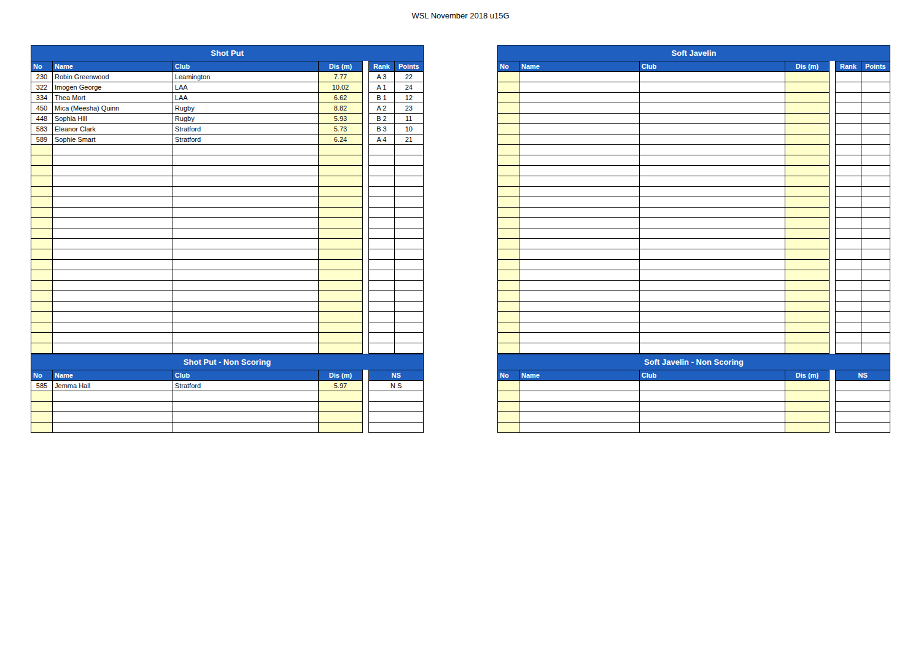WSL November 2018 u15G
Shot Put
| No | Name | Club | Dis (m) | | Rank | Points |
| --- | --- | --- | --- | --- | --- | --- |
| 230 | Robin Greenwood | Leamington | 7.77 | | A 3 | 22 |
| 322 | Imogen George | LAA | 10.02 | | A 1 | 24 |
| 334 | Thea Mort | LAA | 6.62 | | B 1 | 12 |
| 450 | Mica (Meesha) Quinn | Rugby | 8.82 | | A 2 | 23 |
| 448 | Sophia Hill | Rugby | 5.93 | | B 2 | 11 |
| 583 | Eleanor Clark | Stratford | 5.73 | | B 3 | 10 |
| 589 | Sophie Smart | Stratford | 6.24 | | A 4 | 21 |
Shot Put - Non Scoring
| No | Name | Club | Dis (m) | | NS |
| --- | --- | --- | --- | --- | --- |
| 585 | Jemma Hall | Stratford | 5.97 | | N S |
Soft Javelin
| No | Name | Club | Dis (m) | | Rank | Points |
| --- | --- | --- | --- | --- | --- | --- |
Soft Javelin - Non Scoring
| No | Name | Club | Dis (m) | | NS |
| --- | --- | --- | --- | --- | --- |